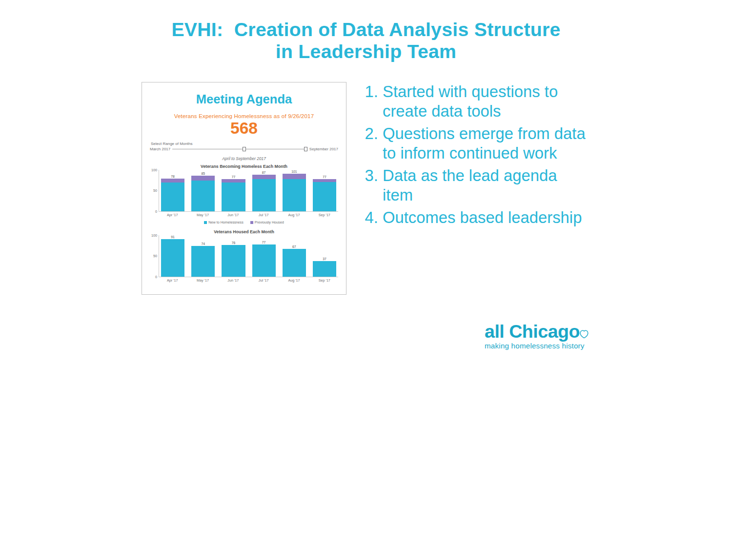EVHI: Creation of Data Analysis Structure in Leadership Team
Meeting Agenda
Veterans Experiencing Homelessness as of 9/26/2017
568
Select Range of Months
March 2017 September 2017
April to September 2017
Veterans Becoming Homeless Each Month
100 50 0
78
85
77
87
101
77
Apr '17 May '17 Jun '17 Jul '17 Aug '17 Sep '17
New to Homelessness Previously Housed
Veterans Housed Each Month
100 50 0
91
74
76
77
67
37
Apr '17 May '17 Jun '17 Jul '17 Aug '17 Sep '17
Started with questions to create data tools
Questions emerge from data to inform continued work
Data as the lead agenda item
Outcomes based leadership
all Chicago
making homelessness history